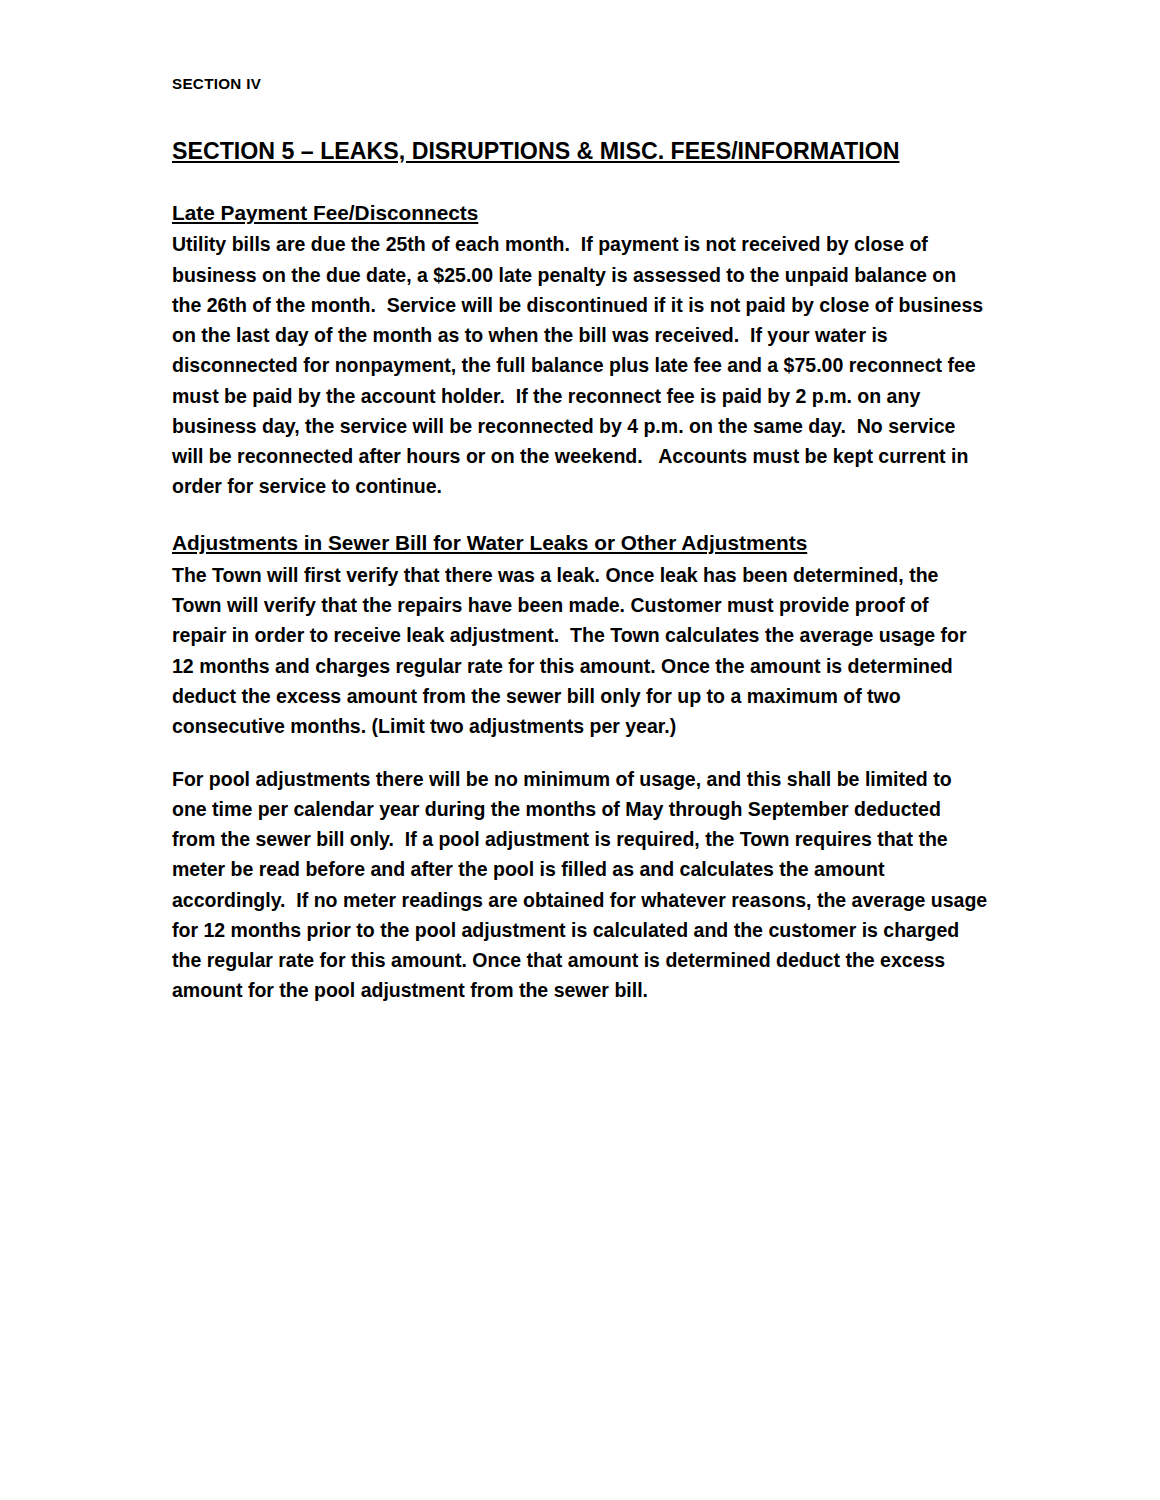SECTION IV
SECTION 5 – LEAKS, DISRUPTIONS & MISC. FEES/INFORMATION
Late Payment Fee/Disconnects
Utility bills are due the 25th of each month. If payment is not received by close of business on the due date, a $25.00 late penalty is assessed to the unpaid balance on the 26th of the month. Service will be discontinued if it is not paid by close of business on the last day of the month as to when the bill was received. If your water is disconnected for nonpayment, the full balance plus late fee and a $75.00 reconnect fee must be paid by the account holder. If the reconnect fee is paid by 2 p.m. on any business day, the service will be reconnected by 4 p.m. on the same day. No service will be reconnected after hours or on the weekend. Accounts must be kept current in order for service to continue.
Adjustments in Sewer Bill for Water Leaks or Other Adjustments
The Town will first verify that there was a leak. Once leak has been determined, the Town will verify that the repairs have been made. Customer must provide proof of repair in order to receive leak adjustment. The Town calculates the average usage for 12 months and charges regular rate for this amount. Once the amount is determined deduct the excess amount from the sewer bill only for up to a maximum of two consecutive months. (Limit two adjustments per year.)
For pool adjustments there will be no minimum of usage, and this shall be limited to one time per calendar year during the months of May through September deducted from the sewer bill only. If a pool adjustment is required, the Town requires that the meter be read before and after the pool is filled as and calculates the amount accordingly. If no meter readings are obtained for whatever reasons, the average usage for 12 months prior to the pool adjustment is calculated and the customer is charged the regular rate for this amount. Once that amount is determined deduct the excess amount for the pool adjustment from the sewer bill.